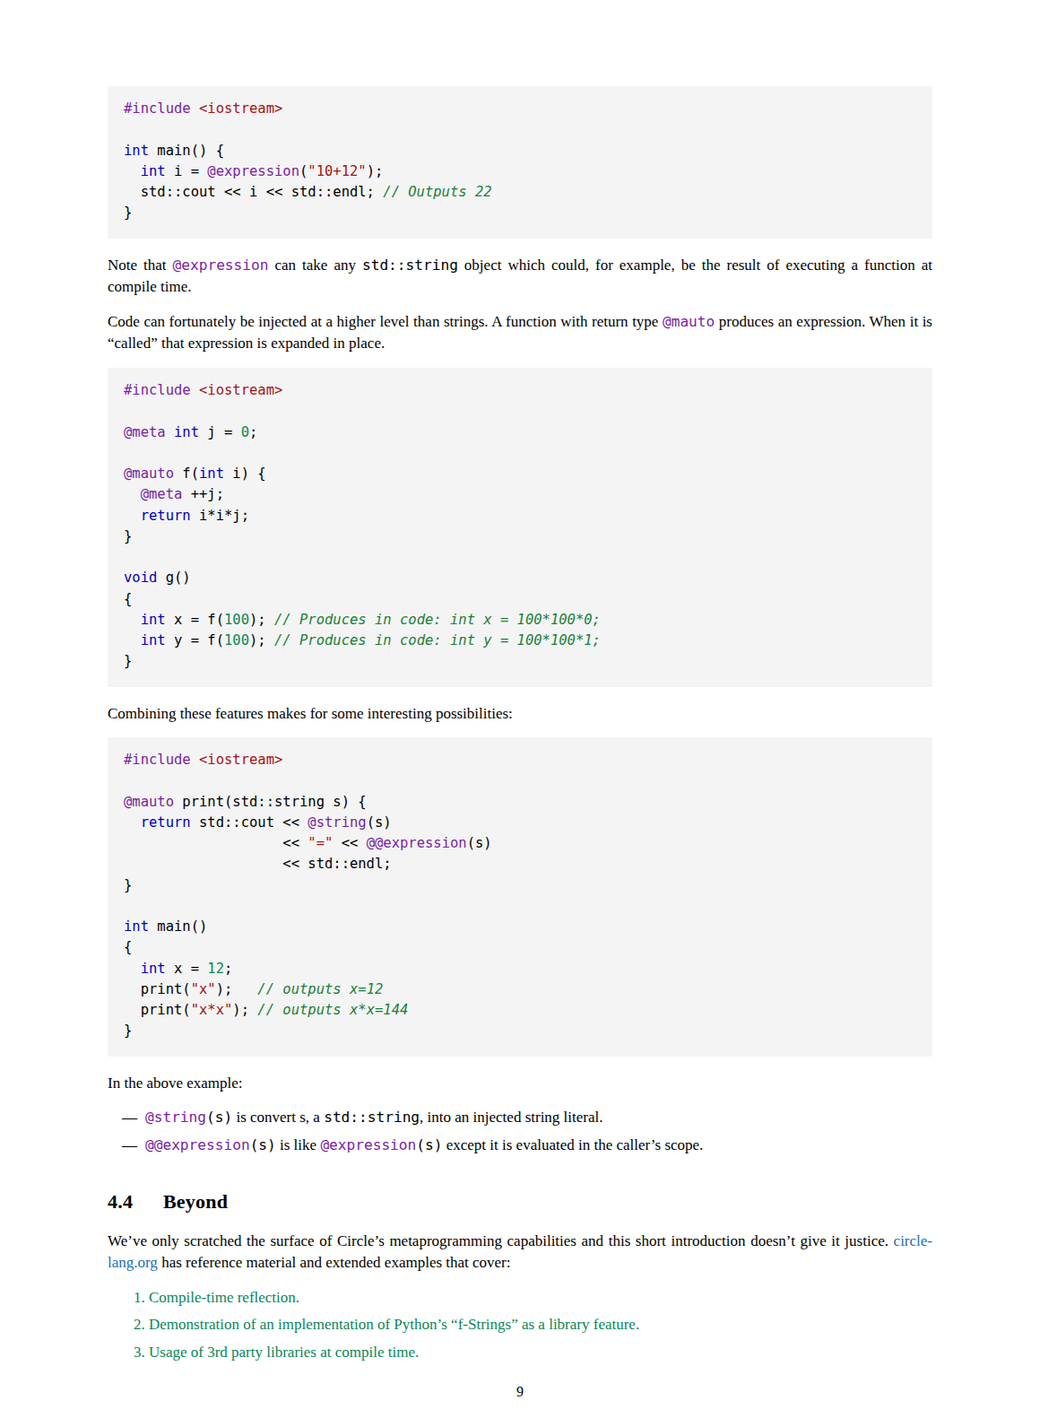#include <iostream>

int main() {
  int i = @expression("10+12");
  std::cout << i << std::endl; // Outputs 22
}
Note that @expression can take any std::string object which could, for example, be the result of executing a function at compile time.
Code can fortunately be injected at a higher level than strings. A function with return type @mauto produces an expression. When it is “called” that expression is expanded in place.
#include <iostream>

@meta int j = 0;

@mauto f(int i) {
  @meta ++j;
  return i*i*j;
}

void g()
{
  int x = f(100); // Produces in code: int x = 100*100*0;
  int y = f(100); // Produces in code: int y = 100*100*1;
}
Combining these features makes for some interesting possibilities:
#include <iostream>

@mauto print(std::string s) {
  return std::cout << @string(s)
                   << "=" << @@expression(s)
                   << std::endl;
}

int main()
{
  int x = 12;
  print("x");   // outputs x=12
  print("x*x"); // outputs x*x=144
}
In the above example:
@string(s) is convert s, a std::string, into an injected string literal.
@@expression(s) is like @expression(s) except it is evaluated in the caller’s scope.
4.4 Beyond
We’ve only scratched the surface of Circle’s metaprogramming capabilities and this short introduction doesn’t give it justice. circle-lang.org has reference material and extended examples that cover:
Compile-time reflection.
Demonstration of an implementation of Python’s “f-Strings” as a library feature.
Usage of 3rd party libraries at compile time.
9